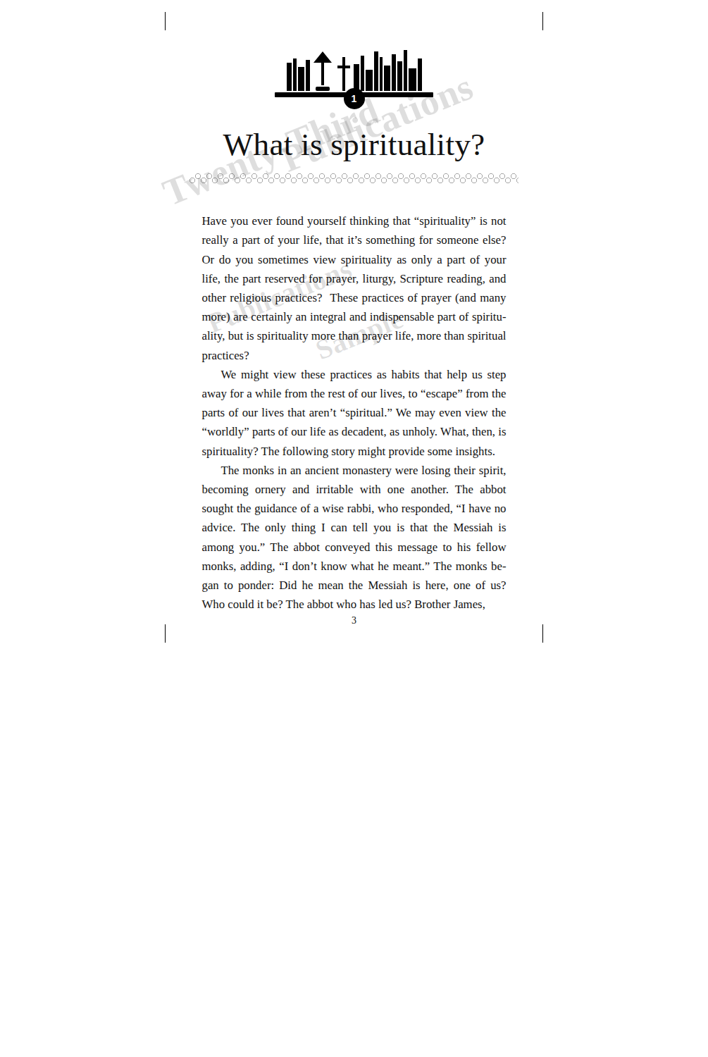1
What is spirituality?
Have you ever found yourself thinking that “spirituality” is not really a part of your life, that it’s something for someone else? Or do you sometimes view spirituality as only a part of your life, the part reserved for prayer, liturgy, Scripture reading, and other religious practices? These practices of prayer (and many more) are certainly an integral and indispensable part of spirituality, but is spirituality more than prayer life, more than spiritual practices?
We might view these practices as habits that help us step away for a while from the rest of our lives, to “escape” from the parts of our lives that aren’t “spiritual.” We may even view the “worldly” parts of our life as decadent, as unholy. What, then, is spirituality? The following story might provide some insights.
The monks in an ancient monastery were losing their spirit, becoming ornery and irritable with one another. The abbot sought the guidance of a wise rabbi, who responded, “I have no advice. The only thing I can tell you is that the Messiah is among you.” The abbot conveyed this message to his fellow monks, adding, “I don’t know what he meant.” The monks began to ponder: Did he mean the Messiah is here, one of us? Who could it be? The abbot who has led us? Brother James,
Twenty-Third
Publications
Publications
Sample
3